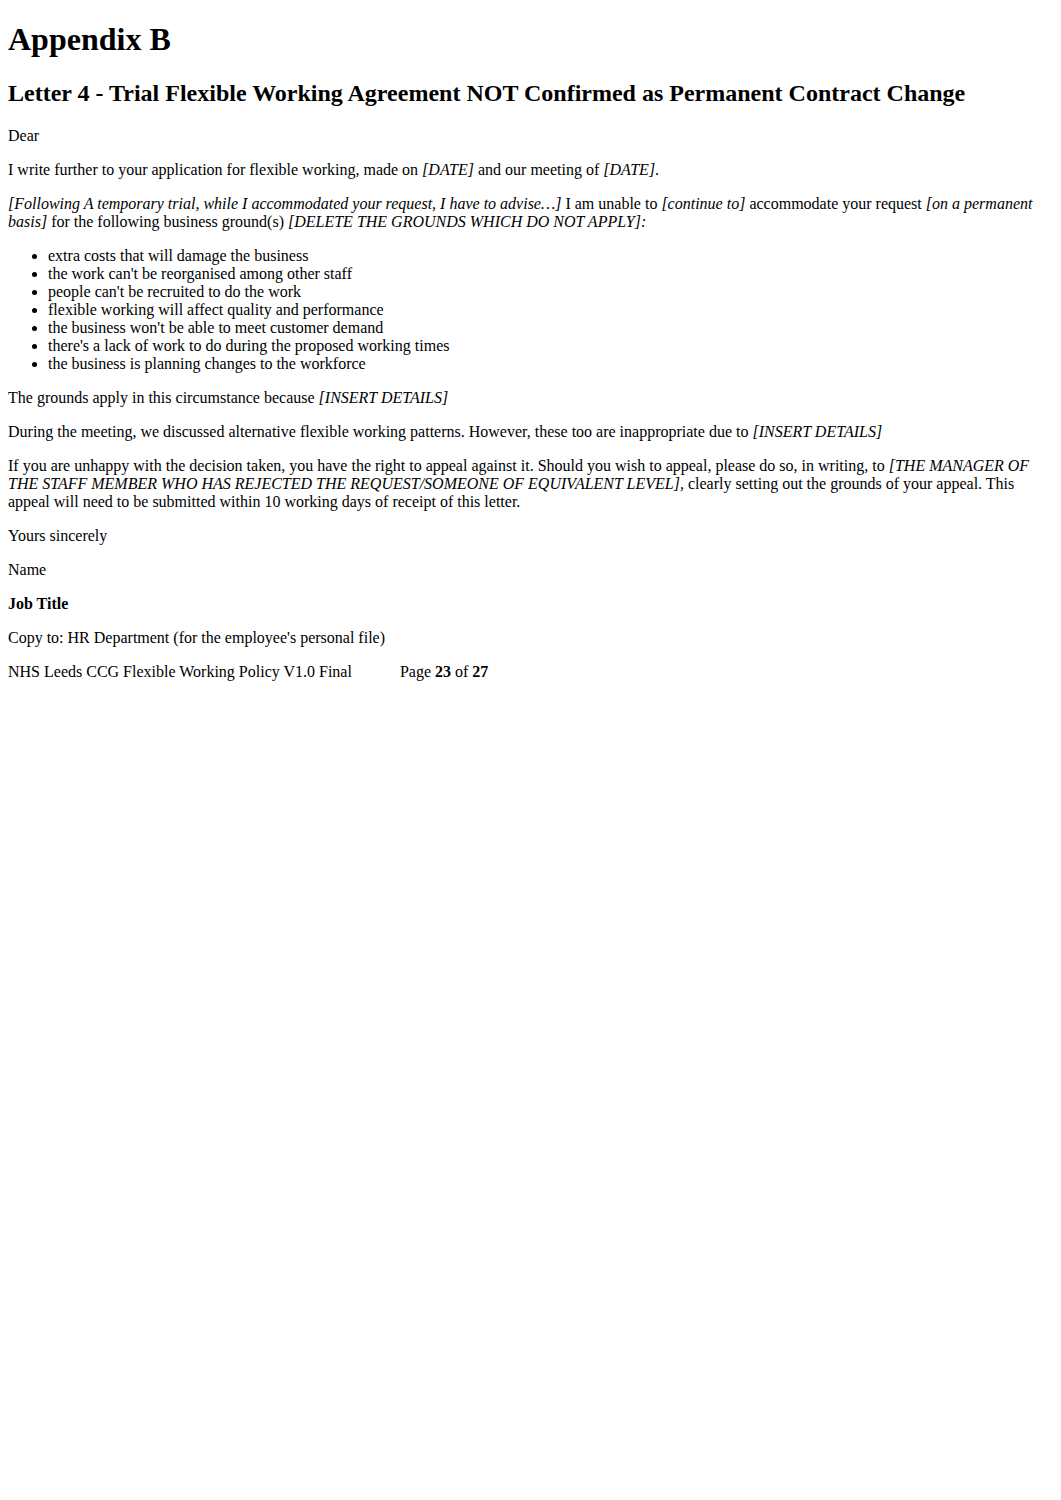Appendix B
Letter 4 - Trial Flexible Working Agreement NOT Confirmed as Permanent Contract Change
Dear
I write further to your application for flexible working, made on [DATE] and our meeting of [DATE].
[Following A temporary trial, while I accommodated your request, I have to advise…] I am unable to [continue to] accommodate your request [on a permanent basis] for the following business ground(s) [DELETE THE GROUNDS WHICH DO NOT APPLY]:
extra costs that will damage the business
the work can't be reorganised among other staff
people can't be recruited to do the work
flexible working will affect quality and performance
the business won't be able to meet customer demand
there's a lack of work to do during the proposed working times
the business is planning changes to the workforce
The grounds apply in this circumstance because [INSERT DETAILS]
During the meeting, we discussed alternative flexible working patterns. However, these too are inappropriate due to [INSERT DETAILS]
If you are unhappy with the decision taken, you have the right to appeal against it. Should you wish to appeal, please do so, in writing, to [THE MANAGER OF THE STAFF MEMBER WHO HAS REJECTED THE REQUEST/SOMEONE OF EQUIVALENT LEVEL], clearly setting out the grounds of your appeal. This appeal will need to be submitted within 10 working days of receipt of this letter.
Yours sincerely
Name
Job Title
Copy to: HR Department (for the employee's personal file)
NHS Leeds CCG Flexible Working Policy V1.0 Final Page 23 of 27